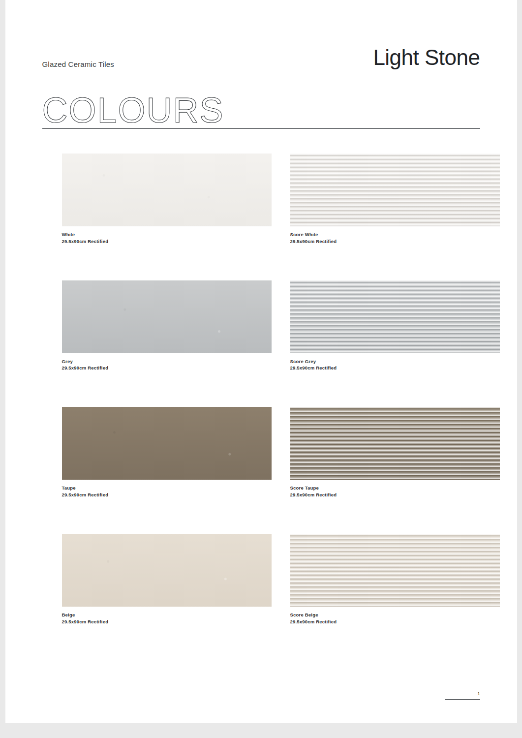Glazed Ceramic Tiles
Light Stone
COLOURS
White
29.5x90cm Rectified
Score White
29.5x90cm Rectified
Grey
29.5x90cm Rectified
Score Grey
29.5x90cm Rectified
Taupe
29.5x90cm Rectified
Score Taupe
29.5x90cm Rectified
Beige
29.5x90cm Rectified
Score Beige
29.5x90cm Rectified
1